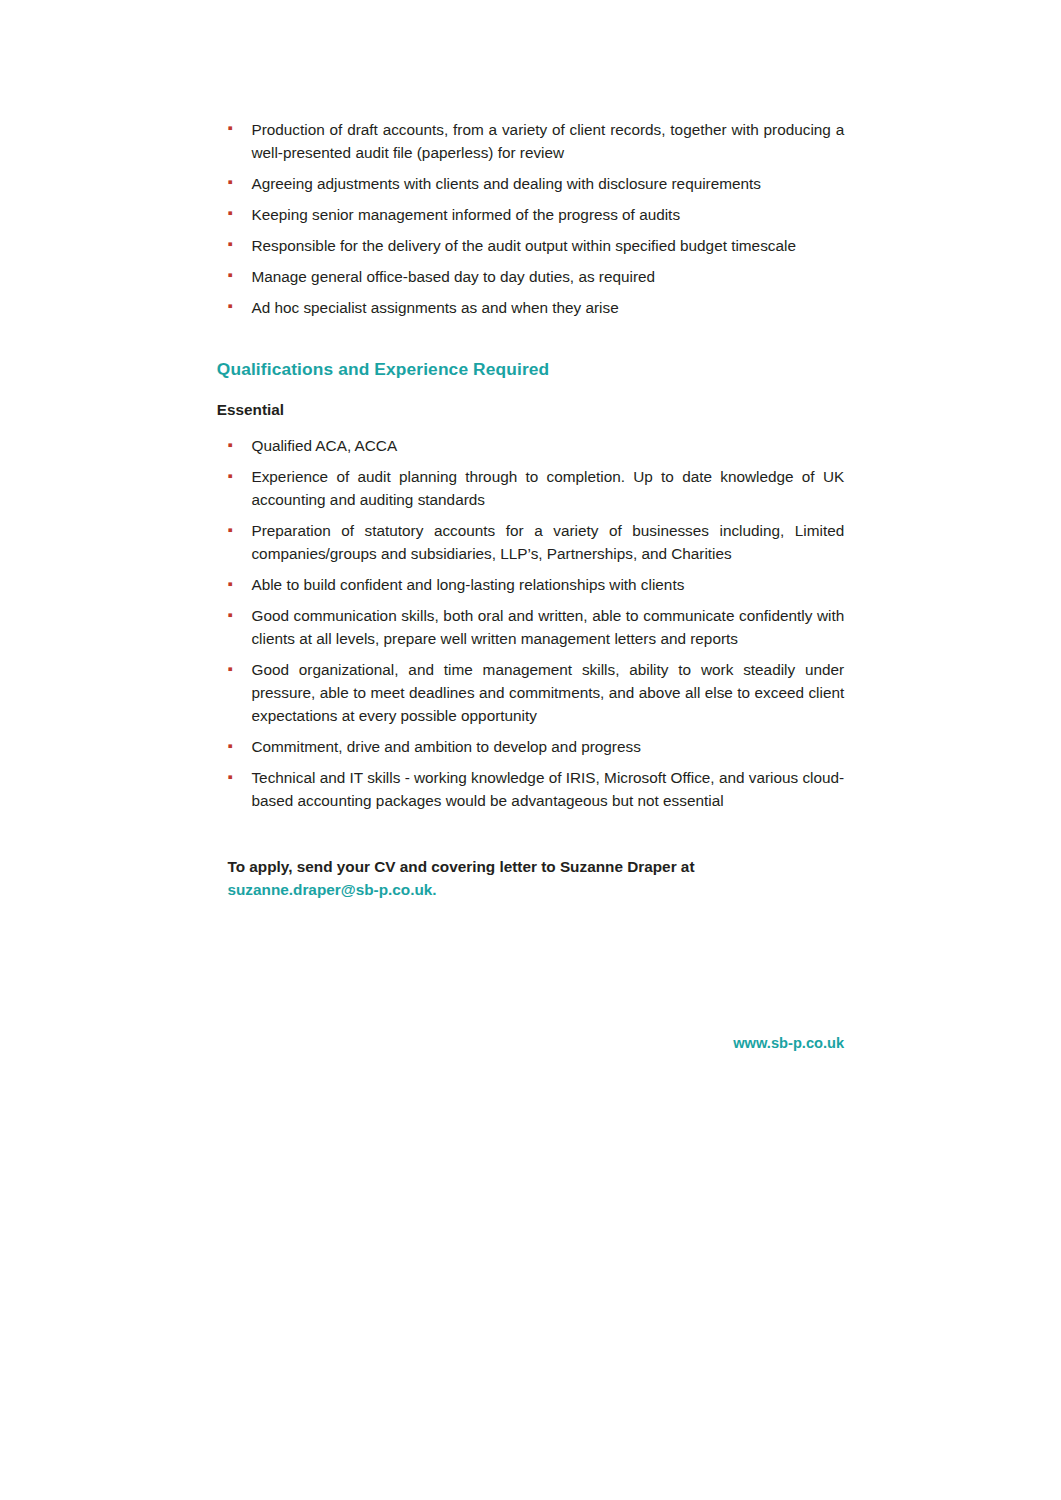Production of draft accounts, from a variety of client records, together with producing a well-presented audit file (paperless) for review
Agreeing adjustments with clients and dealing with disclosure requirements
Keeping senior management informed of the progress of audits
Responsible for the delivery of the audit output within specified budget timescale
Manage general office-based day to day duties, as required
Ad hoc specialist assignments as and when they arise
Qualifications and Experience Required
Essential
Qualified ACA, ACCA
Experience of audit planning through to completion. Up to date knowledge of UK accounting and auditing standards
Preparation of statutory accounts for a variety of businesses including, Limited companies/groups and subsidiaries, LLP’s, Partnerships, and Charities
Able to build confident and long-lasting relationships with clients
Good communication skills, both oral and written, able to communicate confidently with clients at all levels, prepare well written management letters and reports
Good organizational, and time management skills, ability to work steadily under pressure, able to meet deadlines and commitments, and above all else to exceed client expectations at every possible opportunity
Commitment, drive and ambition to develop and progress
Technical and IT skills - working knowledge of IRIS, Microsoft Office, and various cloud-based accounting packages would be advantageous but not essential
To apply, send your CV and covering letter to Suzanne Draper at suzanne.draper@sb-p.co.uk.
www.sb-p.co.uk